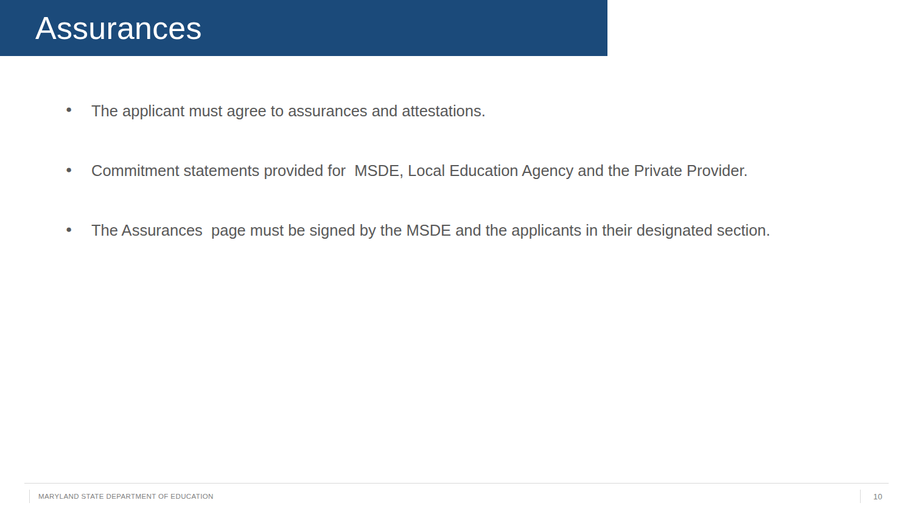Assurances
The applicant must agree to assurances and attestations.
Commitment statements provided for MSDE, Local Education Agency and the Private Provider.
The Assurances page must be signed by the MSDE and the applicants in their designated section.
MARYLAND STATE DEPARTMENT OF EDUCATION
10